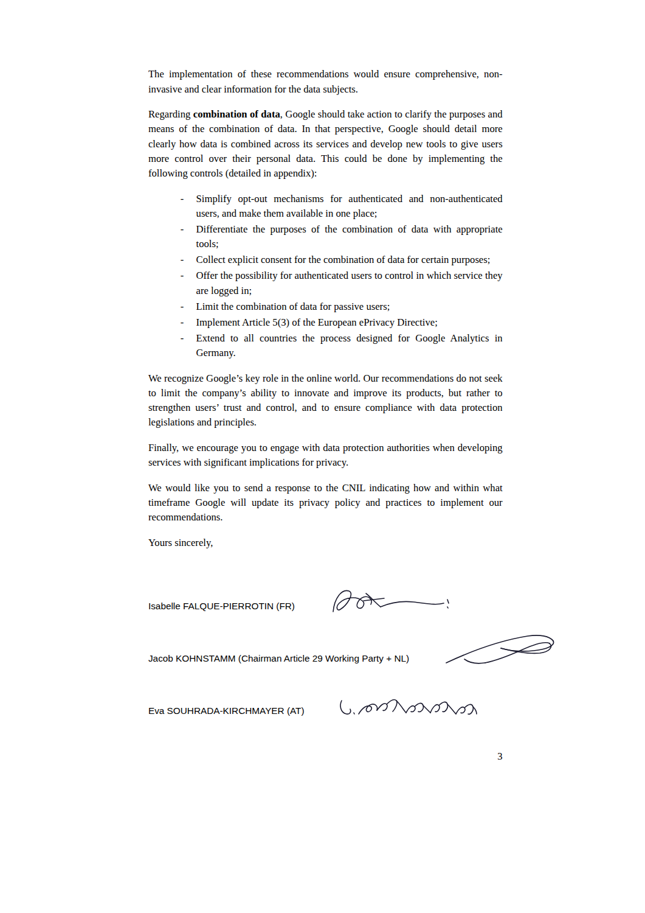The implementation of these recommendations would ensure comprehensive, non-invasive and clear information for the data subjects.
Regarding combination of data, Google should take action to clarify the purposes and means of the combination of data. In that perspective, Google should detail more clearly how data is combined across its services and develop new tools to give users more control over their personal data. This could be done by implementing the following controls (detailed in appendix):
Simplify opt-out mechanisms for authenticated and non-authenticated users, and make them available in one place;
Differentiate the purposes of the combination of data with appropriate tools;
Collect explicit consent for the combination of data for certain purposes;
Offer the possibility for authenticated users to control in which service they are logged in;
Limit the combination of data for passive users;
Implement Article 5(3) of the European ePrivacy Directive;
Extend to all countries the process designed for Google Analytics in Germany.
We recognize Google’s key role in the online world. Our recommendations do not seek to limit the company’s ability to innovate and improve its products, but rather to strengthen users’ trust and control, and to ensure compliance with data protection legislations and principles.
Finally, we encourage you to engage with data protection authorities when developing services with significant implications for privacy.
We would like you to send a response to the CNIL indicating how and within what timeframe Google will update its privacy policy and practices to implement our recommendations.
Yours sincerely,
Isabelle FALQUE-PIERROTIN (FR)
Jacob KOHNSTAMM (Chairman Article 29 Working Party + NL)
Eva SOUHRADA-KIRCHMAYER (AT)
3